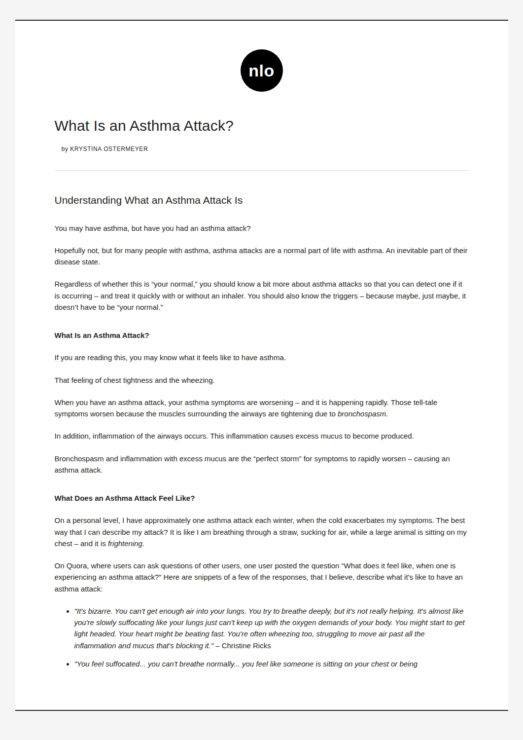nlo
What Is an Asthma Attack?
by KRYSTINA OSTERMEYER
Understanding What an Asthma Attack Is
You may have asthma, but have you had an asthma attack?
Hopefully not, but for many people with asthma, asthma attacks are a normal part of life with asthma. An inevitable part of their disease state.
Regardless of whether this is “your normal,” you should know a bit more about asthma attacks so that you can detect one if it is occurring – and treat it quickly with or without an inhaler. You should also know the triggers – because maybe, just maybe, it doesn’t have to be “your normal.”
What Is an Asthma Attack?
If you are reading this, you may know what it feels like to have asthma.
That feeling of chest tightness and the wheezing.
When you have an asthma attack, your asthma symptoms are worsening – and it is happening rapidly. Those tell-tale symptoms worsen because the muscles surrounding the airways are tightening due to bronchospasm.
In addition, inflammation of the airways occurs. This inflammation causes excess mucus to become produced.
Bronchospasm and inflammation with excess mucus are the “perfect storm” for symptoms to rapidly worsen – causing an asthma attack.
What Does an Asthma Attack Feel Like?
On a personal level, I have approximately one asthma attack each winter, when the cold exacerbates my symptoms. The best way that I can describe my attack? It is like I am breathing through a straw, sucking for air, while a large animal is sitting on my chest – and it is frightening.
On Quora, where users can ask questions of other users, one user posted the question “What does it feel like, when one is experiencing an asthma attack?” Here are snippets of a few of the responses, that I believe, describe what it's like to have an asthma attack:
"It's bizarre. You can't get enough air into your lungs. You try to breathe deeply, but it's not really helping. It's almost like you're slowly suffocating like your lungs just can't keep up with the oxygen demands of your body. You might start to get light headed. Your heart might be beating fast. You're often wheezing too, struggling to move air past all the inflammation and mucus that's blocking it." – Christine Ricks
"You feel suffocated... you can't breathe normally... you feel like someone is sitting on your chest or being